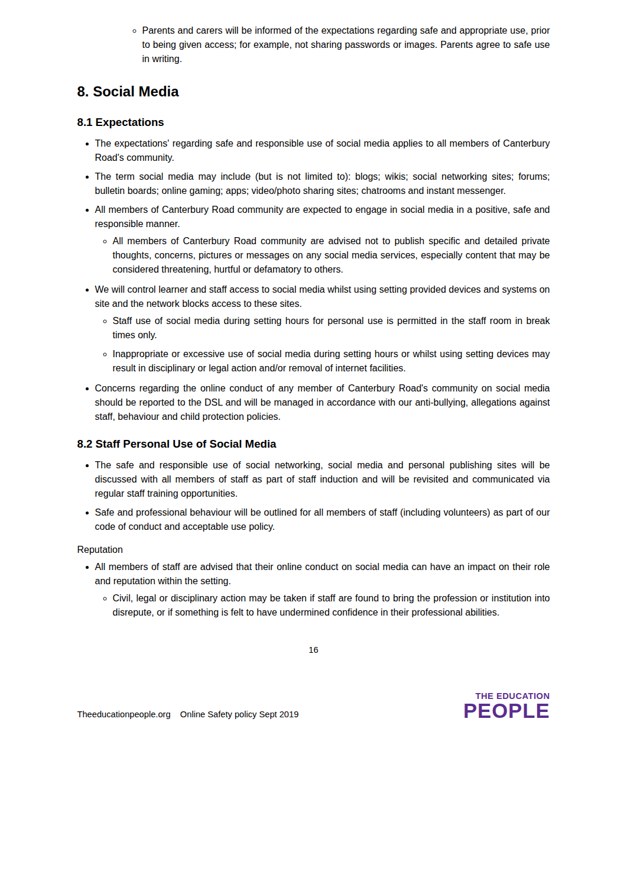Parents and carers will be informed of the expectations regarding safe and appropriate use, prior to being given access; for example, not sharing passwords or images. Parents agree to safe use in writing.
8. Social Media
8.1 Expectations
The expectations' regarding safe and responsible use of social media applies to all members of Canterbury Road's community.
The term social media may include (but is not limited to): blogs; wikis; social networking sites; forums; bulletin boards; online gaming; apps; video/photo sharing sites; chatrooms and instant messenger.
All members of Canterbury Road community are expected to engage in social media in a positive, safe and responsible manner.
All members of Canterbury Road community are advised not to publish specific and detailed private thoughts, concerns, pictures or messages on any social media services, especially content that may be considered threatening, hurtful or defamatory to others.
We will control learner and staff access to social media whilst using setting provided devices and systems on site and the network blocks access to these sites.
Staff use of social media during setting hours for personal use is permitted in the staff room in break times only.
Inappropriate or excessive use of social media during setting hours or whilst using setting devices may result in disciplinary or legal action and/or removal of internet facilities.
Concerns regarding the online conduct of any member of Canterbury Road's community on social media should be reported to the DSL and will be managed in accordance with our anti-bullying, allegations against staff, behaviour and child protection policies.
8.2 Staff Personal Use of Social Media
The safe and responsible use of social networking, social media and personal publishing sites will be discussed with all members of staff as part of staff induction and will be revisited and communicated via regular staff training opportunities.
Safe and professional behaviour will be outlined for all members of staff (including volunteers) as part of our code of conduct and acceptable use policy.
Reputation
All members of staff are advised that their online conduct on social media can have an impact on their role and reputation within the setting.
Civil, legal or disciplinary action may be taken if staff are found to bring the profession or institution into disrepute, or if something is felt to have undermined confidence in their professional abilities.
16
Theeducationpeople.org Online Safety policy Sept 2019
THE EDUCATION
PEOPLE